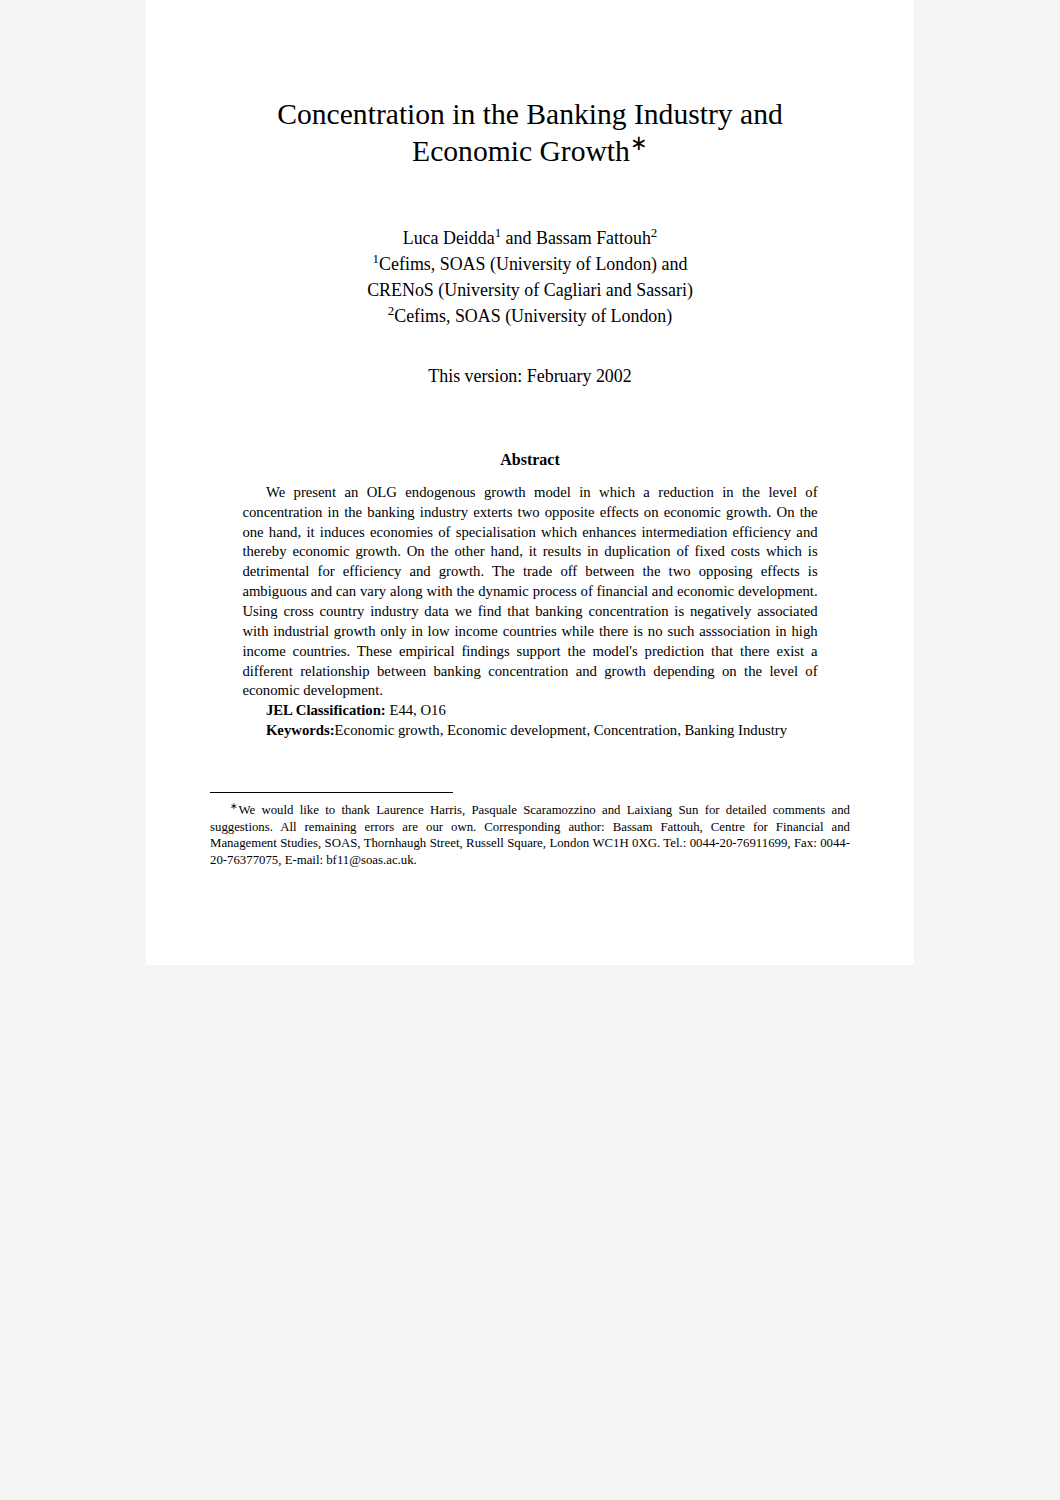Concentration in the Banking Industry and
Economic Growth∗
Luca Deidda1 and Bassam Fattouh2 1Cefims, SOAS (University of London) and CRENoS (University of Cagliari and Sassari) 2Cefims, SOAS (University of London)
This version: February 2002
Abstract
We present an OLG endogenous growth model in which a reduction in the level of concentration in the banking industry exterts two opposite effects on economic growth. On the one hand, it induces economies of specialisation which enhances intermediation efficiency and thereby economic growth. On the other hand, it results in duplication of fixed costs which is detrimental for efficiency and growth. The trade off between the two opposing effects is ambiguous and can vary along with the dynamic process of financial and economic development. Using cross country industry data we find that banking concentration is negatively associated with industrial growth only in low income countries while there is no such asssociation in high income countries. These empirical findings support the model's prediction that there exist a different relationship between banking concentration and growth depending on the level of economic development.
JEL Classification: E44, O16
Keywords: Economic growth, Economic development, Concentration, Banking Industry
∗We would like to thank Laurence Harris, Pasquale Scaramozzino and Laixiang Sun for detailed comments and suggestions. All remaining errors are our own. Corresponding author: Bassam Fattouh, Centre for Financial and Management Studies, SOAS, Thornhaugh Street, Russell Square, London WC1H 0XG. Tel.: 0044-20-76911699, Fax: 0044-20-76377075, E-mail: bf11@soas.ac.uk.